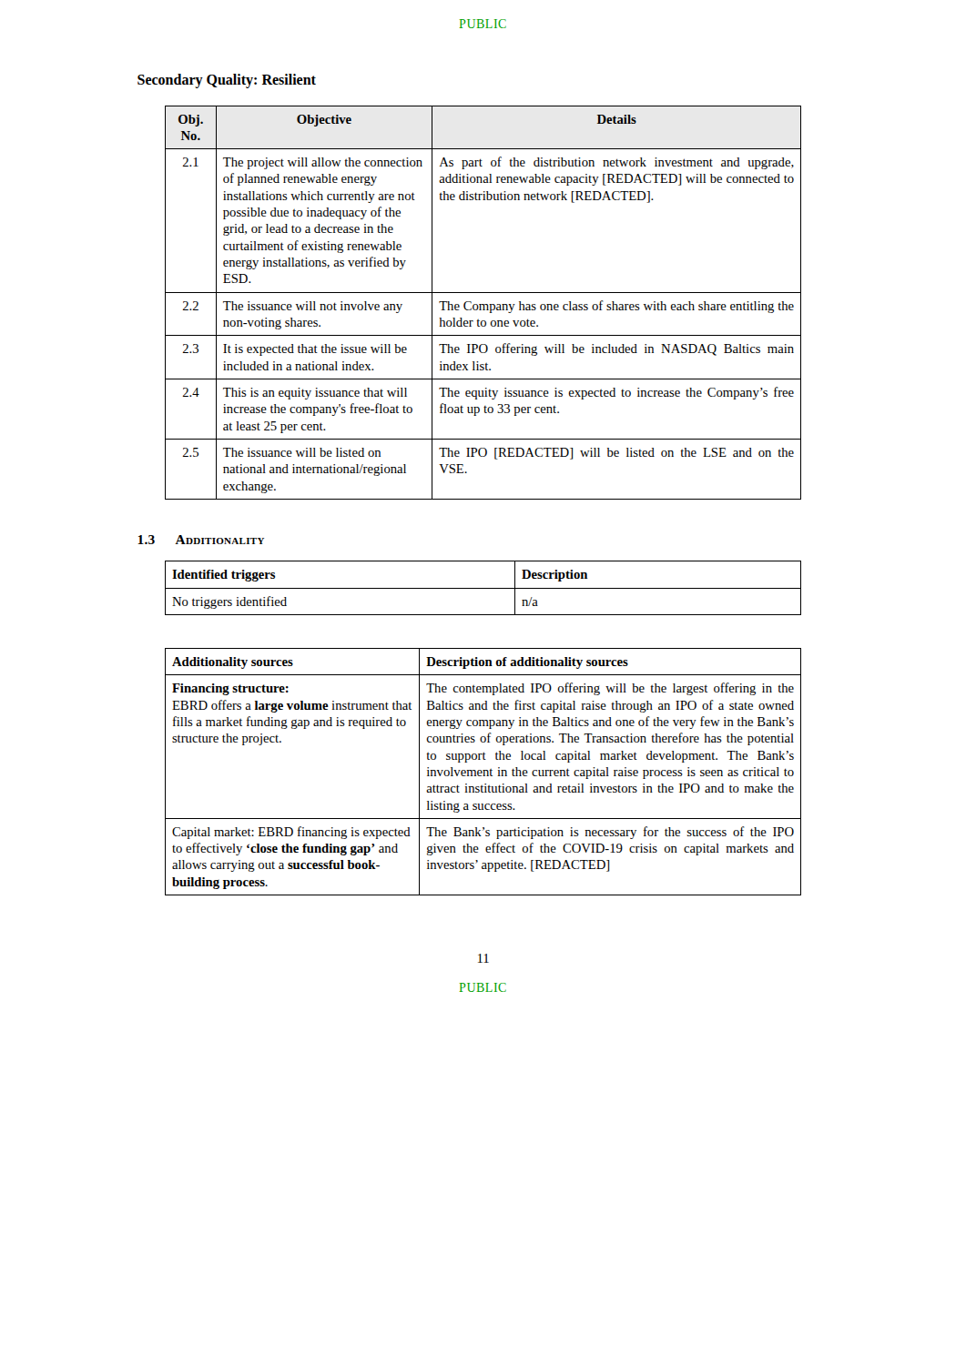PUBLIC
Secondary Quality: Resilient
| Obj. No. | Objective | Details |
| --- | --- | --- |
| 2.1 | The project will allow the connection of planned renewable energy installations which currently are not possible due to inadequacy of the grid, or lead to a decrease in the curtailment of existing renewable energy installations, as verified by ESD. | As part of the distribution network investment and upgrade, additional renewable capacity [REDACTED] will be connected to the distribution network [REDACTED]. |
| 2.2 | The issuance will not involve any non-voting shares. | The Company has one class of shares with each share entitling the holder to one vote. |
| 2.3 | It is expected that the issue will be included in a national index. | The IPO offering will be included in NASDAQ Baltics main index list. |
| 2.4 | This is an equity issuance that will increase the company's free-float to at least 25 per cent. | The equity issuance is expected to increase the Company’s free float up to 33 per cent. |
| 2.5 | The issuance will be listed on national and international/regional exchange. | The IPO [REDACTED] will be listed on the LSE and on the VSE. |
1.3 Additionality
| Identified triggers | Description |
| --- | --- |
| No triggers identified | n/a |
| Additionality sources | Description of additionality sources |
| --- | --- |
| Financing structure: EBRD offers a large volume instrument that fills a market funding gap and is required to structure the project. | The contemplated IPO offering will be the largest offering in the Baltics and the first capital raise through an IPO of a state owned energy company in the Baltics and one of the very few in the Bank’s countries of operations. The Transaction therefore has the potential to support the local capital market development. The Bank’s involvement in the current capital raise process is seen as critical to attract institutional and retail investors in the IPO and to make the listing a success. |
| Capital market: EBRD financing is expected to effectively ‘close the funding gap’ and allows carrying out a successful book-building process . | The Bank’s participation is necessary for the success of the IPO given the effect of the COVID-19 crisis on capital markets and investors’ appetite. [REDACTED] |
11
PUBLIC